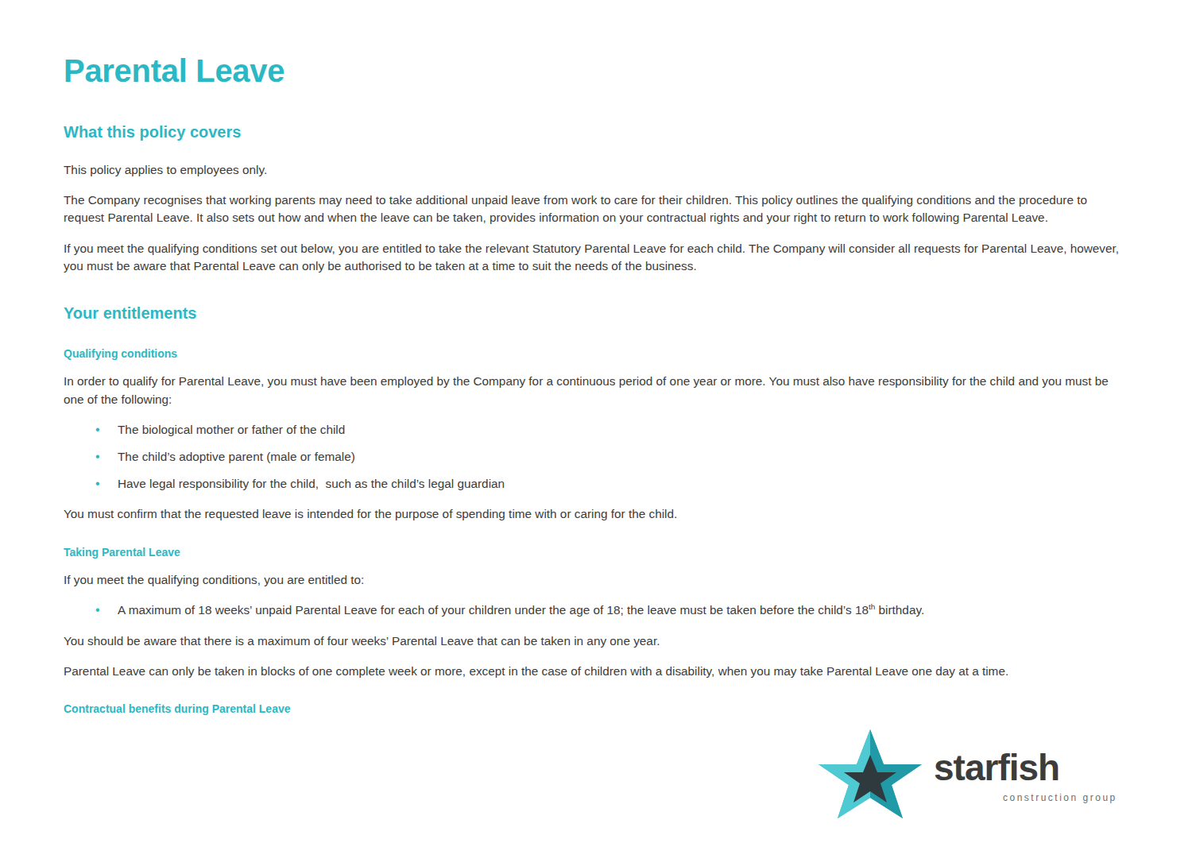Parental Leave
What this policy covers
This policy applies to employees only.
The Company recognises that working parents may need to take additional unpaid leave from work to care for their children. This policy outlines the qualifying conditions and the procedure to request Parental Leave. It also sets out how and when the leave can be taken, provides information on your contractual rights and your right to return to work following Parental Leave.
If you meet the qualifying conditions set out below, you are entitled to take the relevant Statutory Parental Leave for each child. The Company will consider all requests for Parental Leave, however, you must be aware that Parental Leave can only be authorised to be taken at a time to suit the needs of the business.
Your entitlements
Qualifying conditions
In order to qualify for Parental Leave, you must have been employed by the Company for a continuous period of one year or more. You must also have responsibility for the child and you must be one of the following:
The biological mother or father of the child
The child’s adoptive parent (male or female)
Have legal responsibility for the child, such as the child’s legal guardian
You must confirm that the requested leave is intended for the purpose of spending time with or caring for the child.
Taking Parental Leave
If you meet the qualifying conditions, you are entitled to:
A maximum of 18 weeks’ unpaid Parental Leave for each of your children under the age of 18; the leave must be taken before the child’s 18th birthday.
You should be aware that there is a maximum of four weeks’ Parental Leave that can be taken in any one year.
Parental Leave can only be taken in blocks of one complete week or more, except in the case of children with a disability, when you may take Parental Leave one day at a time.
Contractual benefits during Parental Leave
starfish construction group